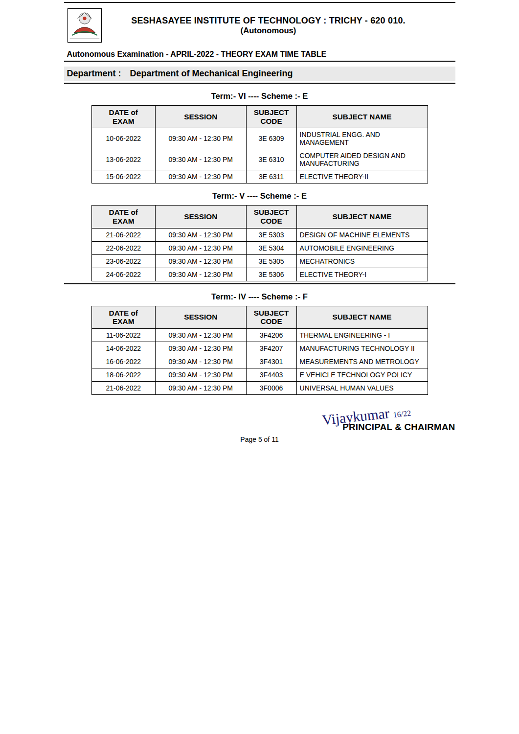SESHASAYEE INSTITUTE OF TECHNOLOGY : TRICHY - 620 010.
(Autonomous)
Autonomous Examination - APRIL-2022 - THEORY EXAM TIME TABLE
Department : Department of Mechanical Engineering
Term:- VI ---- Scheme :- E
| DATE of EXAM | SESSION | SUBJECT CODE | SUBJECT NAME |
| --- | --- | --- | --- |
| 10-06-2022 | 09:30 AM - 12:30 PM | 3E 6309 | INDUSTRIAL ENGG. AND MANAGEMENT |
| 13-06-2022 | 09:30 AM - 12:30 PM | 3E 6310 | COMPUTER AIDED DESIGN AND MANUFACTURING |
| 15-06-2022 | 09:30 AM - 12:30 PM | 3E 6311 | ELECTIVE THEORY-II |
Term:- V ---- Scheme :- E
| DATE of EXAM | SESSION | SUBJECT CODE | SUBJECT NAME |
| --- | --- | --- | --- |
| 21-06-2022 | 09:30 AM - 12:30 PM | 3E 5303 | DESIGN OF MACHINE ELEMENTS |
| 22-06-2022 | 09:30 AM - 12:30 PM | 3E 5304 | AUTOMOBILE ENGINEERING |
| 23-06-2022 | 09:30 AM - 12:30 PM | 3E 5305 | MECHATRONICS |
| 24-06-2022 | 09:30 AM - 12:30 PM | 3E 5306 | ELECTIVE THEORY-I |
Term:- IV ---- Scheme :- F
| DATE of EXAM | SESSION | SUBJECT CODE | SUBJECT NAME |
| --- | --- | --- | --- |
| 11-06-2022 | 09:30 AM - 12:30 PM | 3F4206 | THERMAL ENGINEERING - I |
| 14-06-2022 | 09:30 AM - 12:30 PM | 3F4207 | MANUFACTURING TECHNOLOGY II |
| 16-06-2022 | 09:30 AM - 12:30 PM | 3F4301 | MEASUREMENTS AND METROLOGY |
| 18-06-2022 | 09:30 AM - 12:30 PM | 3F4403 | E VEHICLE TECHNOLOGY POLICY |
| 21-06-2022 | 09:30 AM - 12:30 PM | 3F0006 | UNIVERSAL HUMAN VALUES |
Vijaykumar 16/22
PRINCIPAL & CHAIRMAN
Page 5 of 11